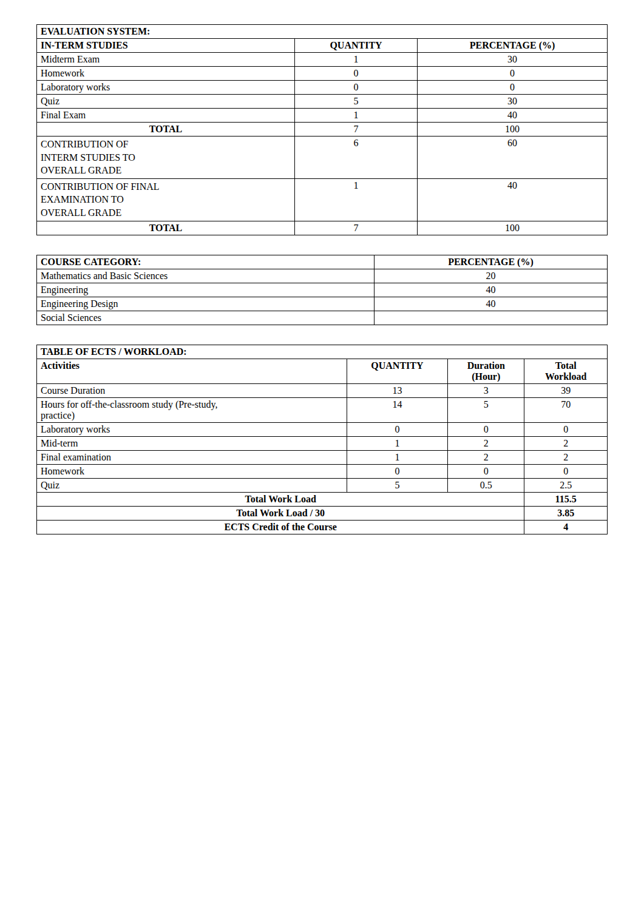| EVALUATION SYSTEM: |
| IN-TERM STUDIES | QUANTITY | PERCENTAGE (%) |
| Midterm Exam | 1 | 30 |
| Homework | 0 | 0 |
| Laboratory works | 0 | 0 |
| Quiz | 5 | 30 |
| Final Exam | 1 | 40 |
| TOTAL | 7 | 100 |
| CONTRIBUTION OF INTERM STUDIES TO OVERALL GRADE | 6 | 60 |
| CONTRIBUTION OF FINAL EXAMINATION TO OVERALL GRADE | 1 | 40 |
| TOTAL | 7 | 100 |
| COURSE CATEGORY: | PERCENTAGE (%) |
| Mathematics and Basic Sciences | 20 |
| Engineering | 40 |
| Engineering Design | 40 |
| Social Sciences | |
| TABLE OF ECTS / WORKLOAD: |
| Activities | QUANTITY | Duration (Hour) | Total Workload |
| Course Duration | 13 | 3 | 39 |
| Hours for off-the-classroom study (Pre-study, practice) | 14 | 5 | 70 |
| Laboratory works | 0 | 0 | 0 |
| Mid-term | 1 | 2 | 2 |
| Final examination | 1 | 2 | 2 |
| Homework | 0 | 0 | 0 |
| Quiz | 5 | 0.5 | 2.5 |
| Total Work Load | 115.5 |
| Total Work Load / 30 | 3.85 |
| ECTS Credit of the Course | 4 |